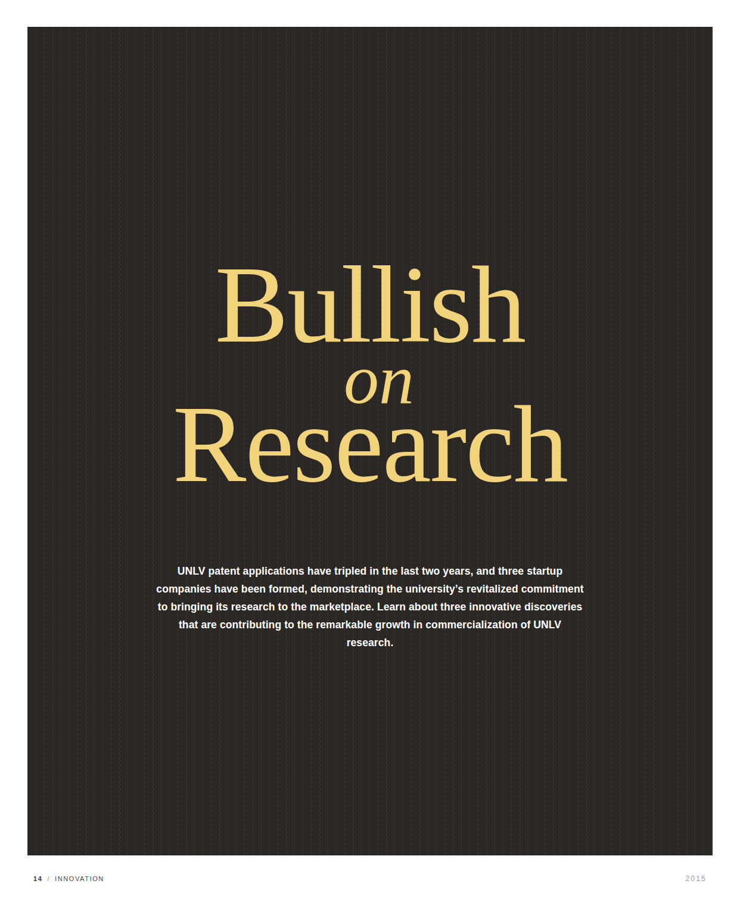Bullish
on
Research
UNLV patent applications have tripled in the last two years, and three startup companies have been formed, demonstrating the university’s revitalized commitment to bringing its research to the marketplace. Learn about three innovative discoveries that are contributing to the remarkable growth in commercialization of UNLV research.
14/INNOVATION
2015